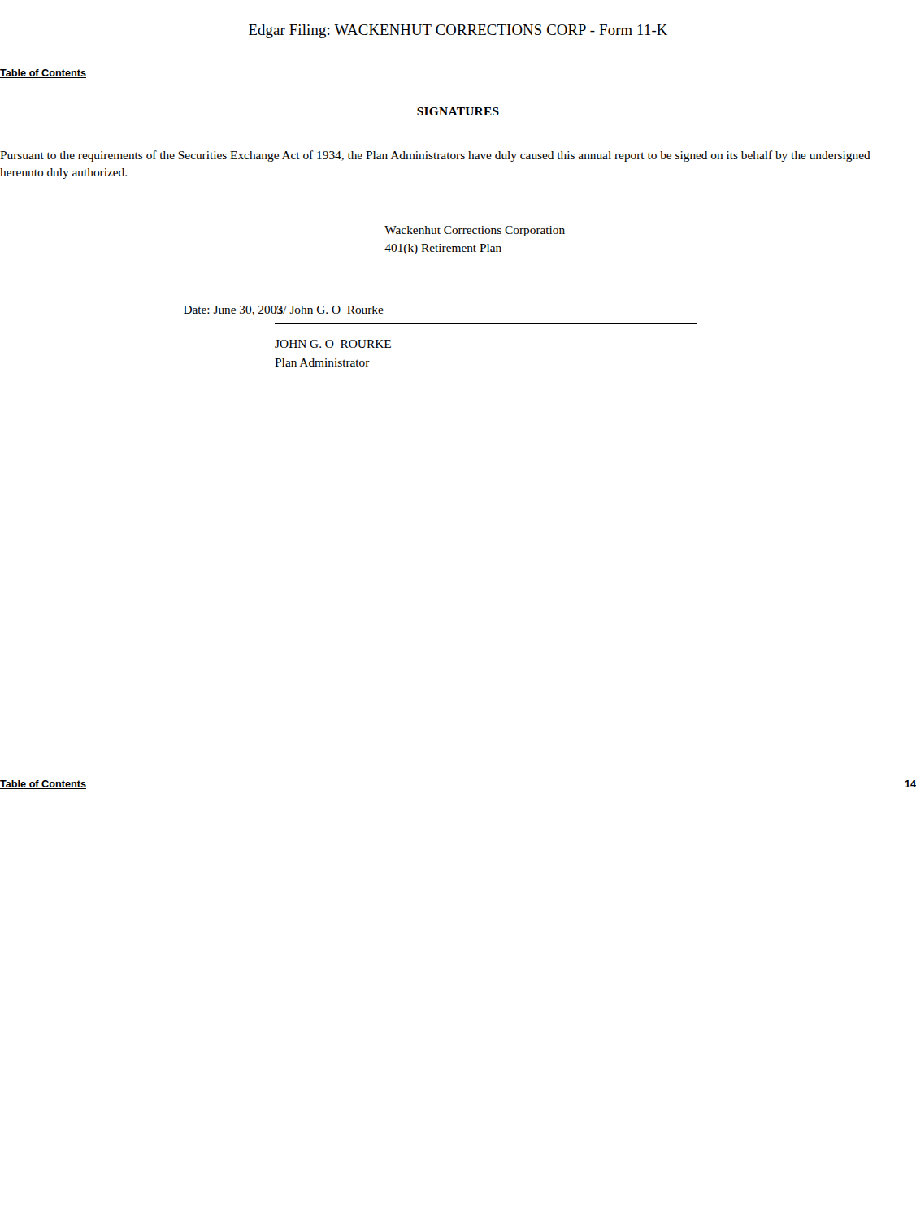Edgar Filing: WACKENHUT CORRECTIONS CORP - Form 11-K
Table of Contents
SIGNATURES
Pursuant to the requirements of the Securities Exchange Act of 1934, the Plan Administrators have duly caused this annual report to be signed on its behalf by the undersigned hereunto duly authorized.
Wackenhut Corrections Corporation
401(k) Retirement Plan
Date: June 30, 2003
/s/ John G. O Rourke
JOHN G. O ROURKE
Plan Administrator
Table of Contents 14